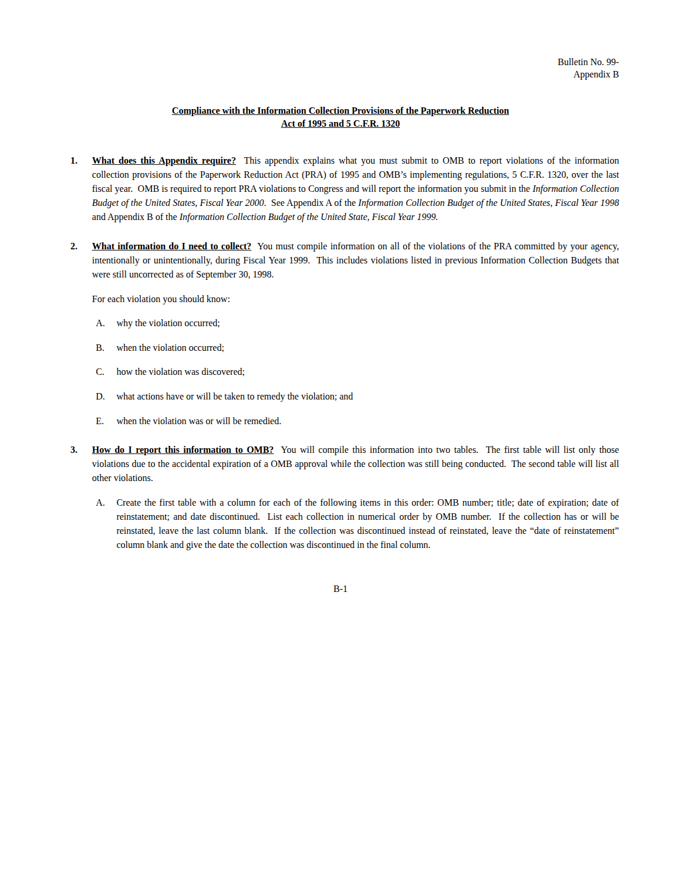Bulletin No. 99-
Appendix B
Compliance with the Information Collection Provisions of the Paperwork Reduction Act of 1995 and 5 C.F.R. 1320
What does this Appendix require? This appendix explains what you must submit to OMB to report violations of the information collection provisions of the Paperwork Reduction Act (PRA) of 1995 and OMB’s implementing regulations, 5 C.F.R. 1320, over the last fiscal year. OMB is required to report PRA violations to Congress and will report the information you submit in the Information Collection Budget of the United States, Fiscal Year 2000. See Appendix A of the Information Collection Budget of the United States, Fiscal Year 1998 and Appendix B of the Information Collection Budget of the United State, Fiscal Year 1999.
What information do I need to collect? You must compile information on all of the violations of the PRA committed by your agency, intentionally or unintentionally, during Fiscal Year 1999. This includes violations listed in previous Information Collection Budgets that were still uncorrected as of September 30, 1998.
For each violation you should know:
why the violation occurred;
when the violation occurred;
how the violation was discovered;
what actions have or will be taken to remedy the violation; and
when the violation was or will be remedied.
How do I report this information to OMB? You will compile this information into two tables. The first table will list only those violations due to the accidental expiration of a OMB approval while the collection was still being conducted. The second table will list all other violations.
Create the first table with a column for each of the following items in this order: OMB number; title; date of expiration; date of reinstatement; and date discontinued. List each collection in numerical order by OMB number. If the collection has or will be reinstated, leave the last column blank. If the collection was discontinued instead of reinstated, leave the “date of reinstatement” column blank and give the date the collection was discontinued in the final column.
B-1